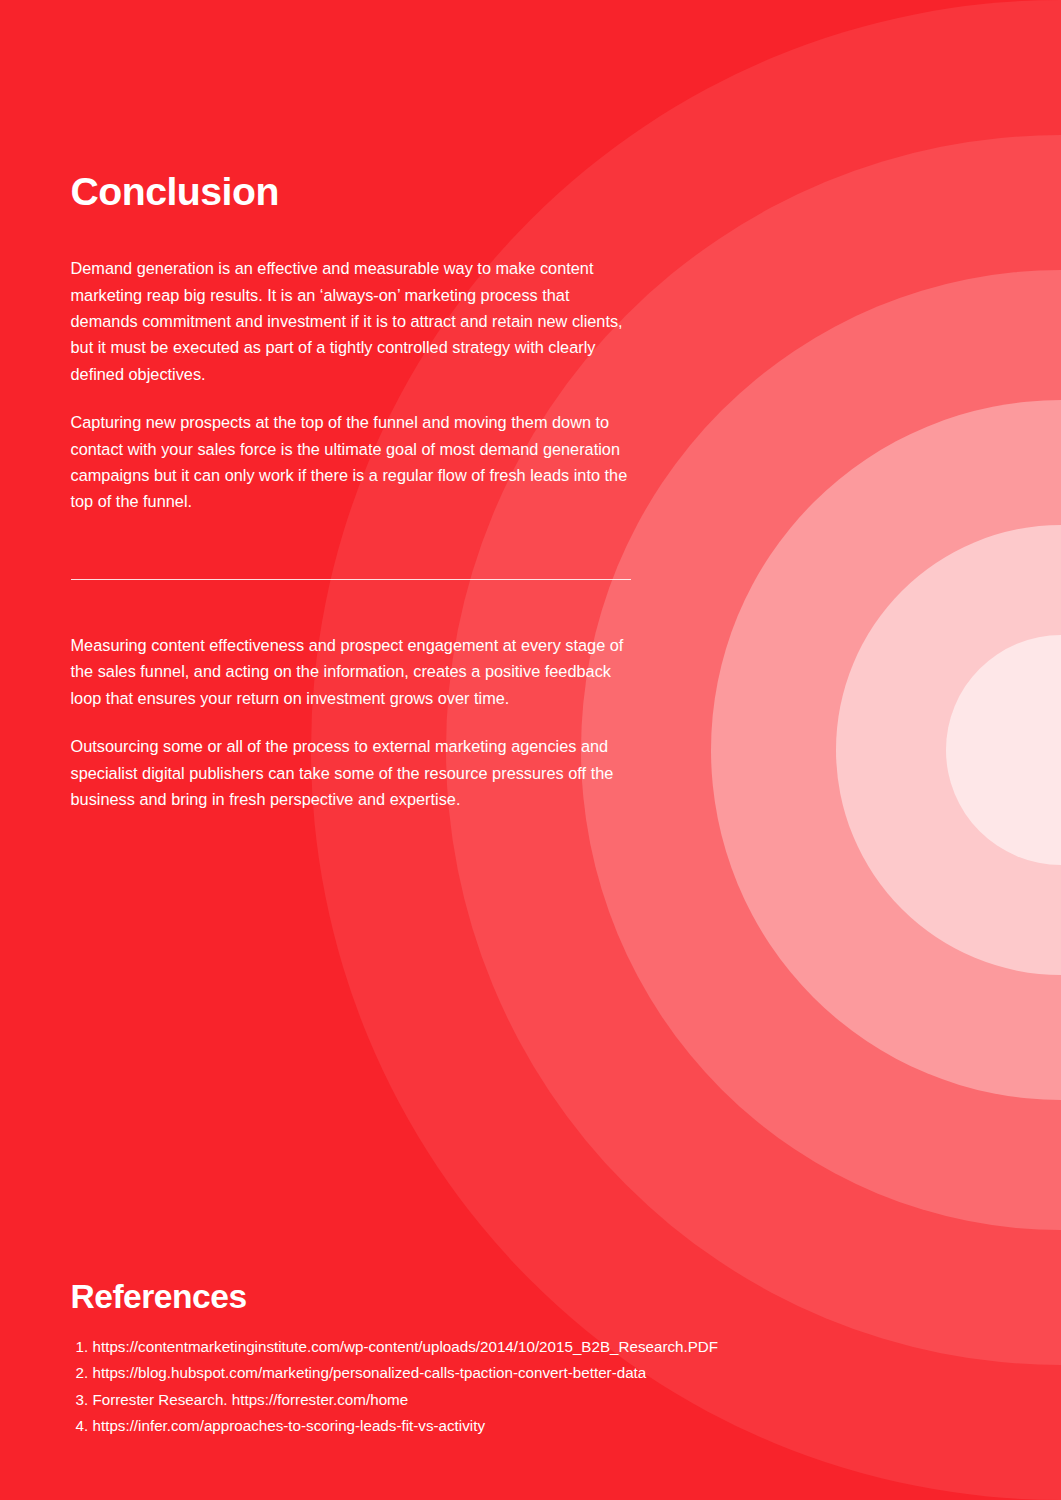Conclusion
Demand generation is an effective and measurable way to make content marketing reap big results. It is an ‘always-on’ marketing process that demands commitment and investment if it is to attract and retain new clients, but it must be executed as part of a tightly controlled strategy with clearly defined objectives.
Capturing new prospects at the top of the funnel and moving them down to contact with your sales force is the ultimate goal of most demand generation campaigns but it can only work if there is a regular flow of fresh leads into the top of the funnel.
Measuring content effectiveness and prospect engagement at every stage of the sales funnel, and acting on the information, creates a positive feedback loop that ensures your return on investment grows over time.
Outsourcing some or all of the process to external marketing agencies and specialist digital publishers can take some of the resource pressures off the business and bring in fresh perspective and expertise.
References
https://contentmarketinginstitute.com/wp-content/uploads/2014/10/2015_B2B_Research.PDF
https://blog.hubspot.com/marketing/personalized-calls-tpaction-convert-better-data
Forrester Research. https://forrester.com/home
https://infer.com/approaches-to-scoring-leads-fit-vs-activity